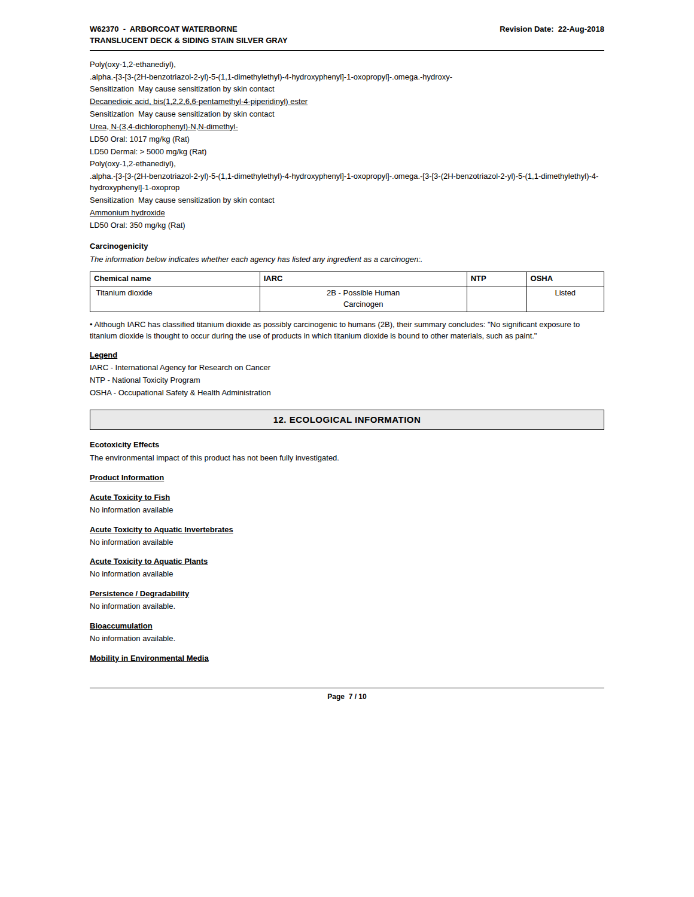W62370 - ARBORCOAT WATERBORNE
TRANSLUCENT DECK & SIDING STAIN SILVER GRAY
Revision Date: 22-Aug-2018
Poly(oxy-1,2-ethanediyl),
.alpha.-[3-[3-(2H-benzotriazol-2-yl)-5-(1,1-dimethylethyl)-4-hydroxyphenyl]-1-oxopropyl]-.omega.-hydroxy-
Sensitization May cause sensitization by skin contact
Decanedioic acid, bis(1,2,2,6,6-pentamethyl-4-piperidinyl) ester
Sensitization May cause sensitization by skin contact
Urea, N-(3,4-dichlorophenyl)-N,N-dimethyl-
LD50 Oral: 1017 mg/kg (Rat)
LD50 Dermal: > 5000 mg/kg (Rat)
Poly(oxy-1,2-ethanediyl),
.alpha.-[3-[3-(2H-benzotriazol-2-yl)-5-(1,1-dimethylethyl)-4-hydroxyphenyl]-1-oxopropyl]-.omega.-[3-[3-(2H-benzotriazol-2-yl)-5-(1,1-dimethylethyl)-4-hydroxyphenyl]-1-oxoprop
Sensitization May cause sensitization by skin contact
Ammonium hydroxide
LD50 Oral: 350 mg/kg (Rat)
Carcinogenicity
The information below indicates whether each agency has listed any ingredient as a carcinogen:.
| Chemical name | IARC | NTP | OSHA |
| --- | --- | --- | --- |
| Titanium dioxide | 2B - Possible Human Carcinogen | | Listed |
• Although IARC has classified titanium dioxide as possibly carcinogenic to humans (2B), their summary concludes: "No significant exposure to titanium dioxide is thought to occur during the use of products in which titanium dioxide is bound to other materials, such as paint."
Legend
IARC - International Agency for Research on Cancer
NTP - National Toxicity Program
OSHA - Occupational Safety & Health Administration
12. ECOLOGICAL INFORMATION
Ecotoxicity Effects
The environmental impact of this product has not been fully investigated.
Product Information
Acute Toxicity to Fish
No information available
Acute Toxicity to Aquatic Invertebrates
No information available
Acute Toxicity to Aquatic Plants
No information available
Persistence / Degradability
No information available.
Bioaccumulation
No information available.
Mobility in Environmental Media
Page 7 / 10